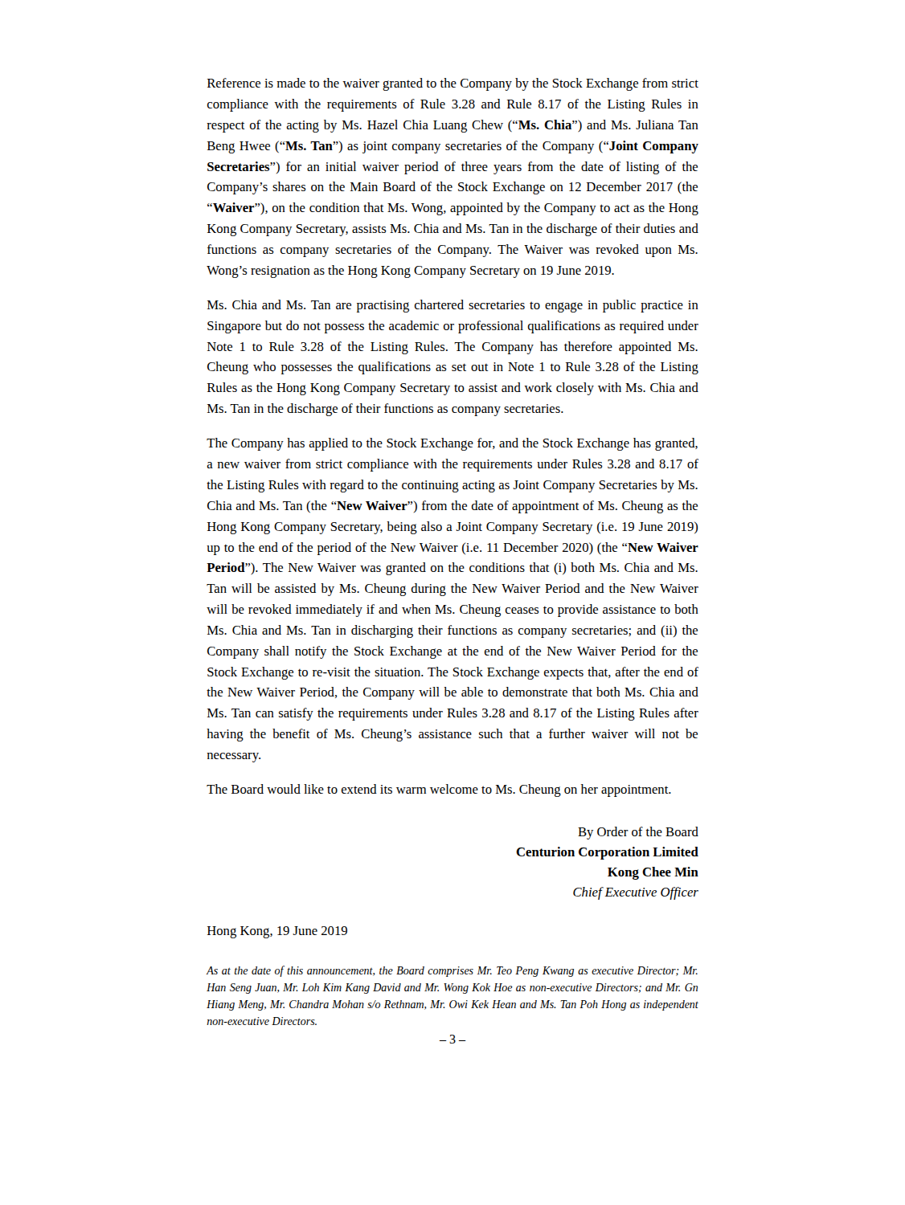Reference is made to the waiver granted to the Company by the Stock Exchange from strict compliance with the requirements of Rule 3.28 and Rule 8.17 of the Listing Rules in respect of the acting by Ms. Hazel Chia Luang Chew (“Ms. Chia”) and Ms. Juliana Tan Beng Hwee (“Ms. Tan”) as joint company secretaries of the Company (“Joint Company Secretaries”) for an initial waiver period of three years from the date of listing of the Company’s shares on the Main Board of the Stock Exchange on 12 December 2017 (the “Waiver”), on the condition that Ms. Wong, appointed by the Company to act as the Hong Kong Company Secretary, assists Ms. Chia and Ms. Tan in the discharge of their duties and functions as company secretaries of the Company. The Waiver was revoked upon Ms. Wong’s resignation as the Hong Kong Company Secretary on 19 June 2019.
Ms. Chia and Ms. Tan are practising chartered secretaries to engage in public practice in Singapore but do not possess the academic or professional qualifications as required under Note 1 to Rule 3.28 of the Listing Rules. The Company has therefore appointed Ms. Cheung who possesses the qualifications as set out in Note 1 to Rule 3.28 of the Listing Rules as the Hong Kong Company Secretary to assist and work closely with Ms. Chia and Ms. Tan in the discharge of their functions as company secretaries.
The Company has applied to the Stock Exchange for, and the Stock Exchange has granted, a new waiver from strict compliance with the requirements under Rules 3.28 and 8.17 of the Listing Rules with regard to the continuing acting as Joint Company Secretaries by Ms. Chia and Ms. Tan (the “New Waiver”) from the date of appointment of Ms. Cheung as the Hong Kong Company Secretary, being also a Joint Company Secretary (i.e. 19 June 2019) up to the end of the period of the New Waiver (i.e. 11 December 2020) (the “New Waiver Period”). The New Waiver was granted on the conditions that (i) both Ms. Chia and Ms. Tan will be assisted by Ms. Cheung during the New Waiver Period and the New Waiver will be revoked immediately if and when Ms. Cheung ceases to provide assistance to both Ms. Chia and Ms. Tan in discharging their functions as company secretaries; and (ii) the Company shall notify the Stock Exchange at the end of the New Waiver Period for the Stock Exchange to re-visit the situation. The Stock Exchange expects that, after the end of the New Waiver Period, the Company will be able to demonstrate that both Ms. Chia and Ms. Tan can satisfy the requirements under Rules 3.28 and 8.17 of the Listing Rules after having the benefit of Ms. Cheung’s assistance such that a further waiver will not be necessary.
The Board would like to extend its warm welcome to Ms. Cheung on her appointment.
By Order of the Board Centurion Corporation Limited Kong Chee Min Chief Executive Officer
Hong Kong, 19 June 2019
As at the date of this announcement, the Board comprises Mr. Teo Peng Kwang as executive Director; Mr. Han Seng Juan, Mr. Loh Kim Kang David and Mr. Wong Kok Hoe as non-executive Directors; and Mr. Gn Hiang Meng, Mr. Chandra Mohan s/o Rethnam, Mr. Owi Kek Hean and Ms. Tan Poh Hong as independent non-executive Directors.
– 3 –